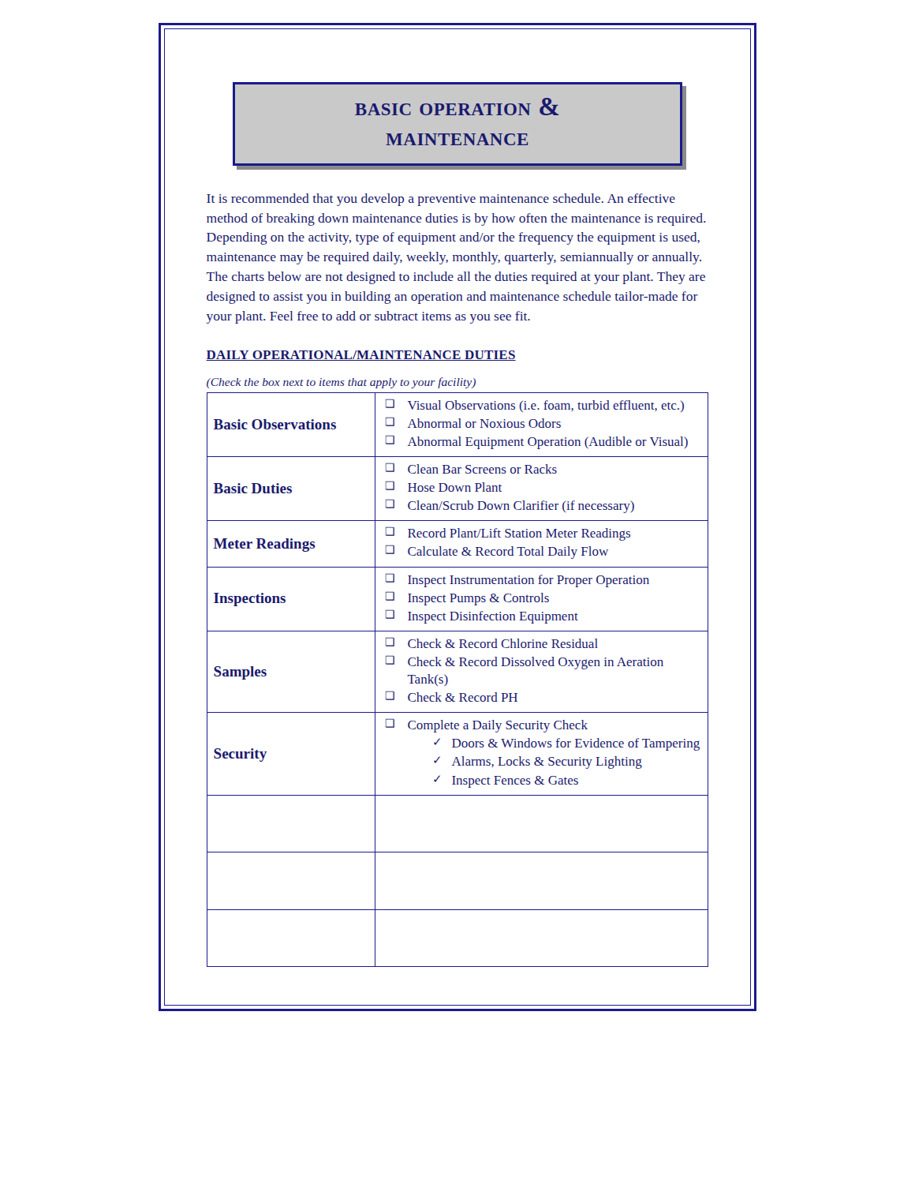Basic Operation &
Maintenance
It is recommended that you develop a preventive maintenance schedule. An effective method of breaking down maintenance duties is by how often the maintenance is required. Depending on the activity, type of equipment and/or the frequency the equipment is used, maintenance may be required daily, weekly, monthly, quarterly, semiannually or annually. The charts below are not designed to include all the duties required at your plant. They are designed to assist you in building an operation and maintenance schedule tailor-made for your plant. Feel free to add or subtract items as you see fit.
DAILY OPERATIONAL/MAINTENANCE DUTIES
(Check the box next to items that apply to your facility)
| Basic Observations | Visual Observations (i.e. foam, turbid effluent, etc.) Abnormal or Noxious Odors Abnormal Equipment Operation (Audible or Visual) |
| Basic Duties | Clean Bar Screens or Racks Hose Down Plant Clean/Scrub Down Clarifier (if necessary) |
| Meter Readings | Record Plant/Lift Station Meter Readings Calculate & Record Total Daily Flow |
| Inspections | Inspect Instrumentation for Proper Operation Inspect Pumps & Controls Inspect Disinfection Equipment |
| Samples | Check & Record Chlorine Residual Check & Record Dissolved Oxygen in Aeration Tank(s) Check & Record PH |
| Security | Complete a Daily Security Check Doors & Windows for Evidence of Tampering Alarms, Locks & Security Lighting Inspect Fences & Gates |